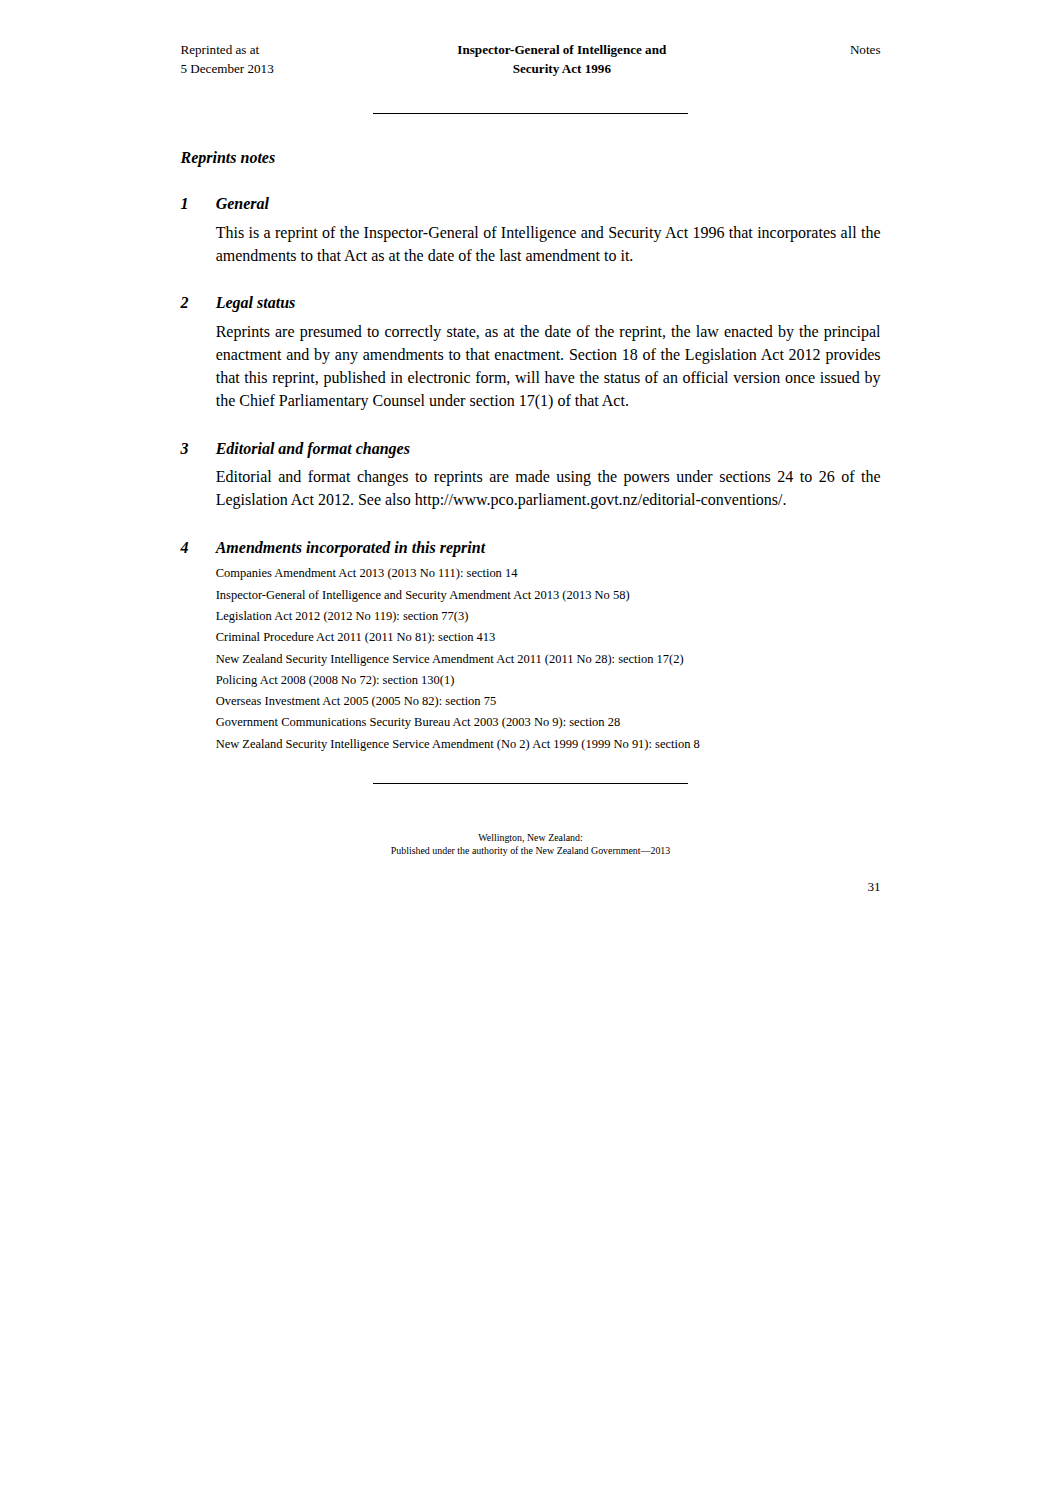Reprinted as at
5 December 2013
Inspector-General of Intelligence and
Security Act 1996
Notes
Reprints notes
1
General
This is a reprint of the Inspector-General of Intelligence and Security Act 1996 that incorporates all the amendments to that Act as at the date of the last amendment to it.
2
Legal status
Reprints are presumed to correctly state, as at the date of the reprint, the law enacted by the principal enactment and by any amendments to that enactment. Section 18 of the Legislation Act 2012 provides that this reprint, published in electronic form, will have the status of an official version once issued by the Chief Parliamentary Counsel under section 17(1) of that Act.
3
Editorial and format changes
Editorial and format changes to reprints are made using the powers under sections 24 to 26 of the Legislation Act 2012. See also http://www.pco.parliament.govt.nz/editorial-conventions/.
4
Amendments incorporated in this reprint
Companies Amendment Act 2013 (2013 No 111): section 14
Inspector-General of Intelligence and Security Amendment Act 2013 (2013 No 58)
Legislation Act 2012 (2012 No 119): section 77(3)
Criminal Procedure Act 2011 (2011 No 81): section 413
New Zealand Security Intelligence Service Amendment Act 2011 (2011 No 28): section 17(2)
Policing Act 2008 (2008 No 72): section 130(1)
Overseas Investment Act 2005 (2005 No 82): section 75
Government Communications Security Bureau Act 2003 (2003 No 9): section 28
New Zealand Security Intelligence Service Amendment (No 2) Act 1999 (1999 No 91): section 8
Wellington, New Zealand:
Published under the authority of the New Zealand Government—2013
31